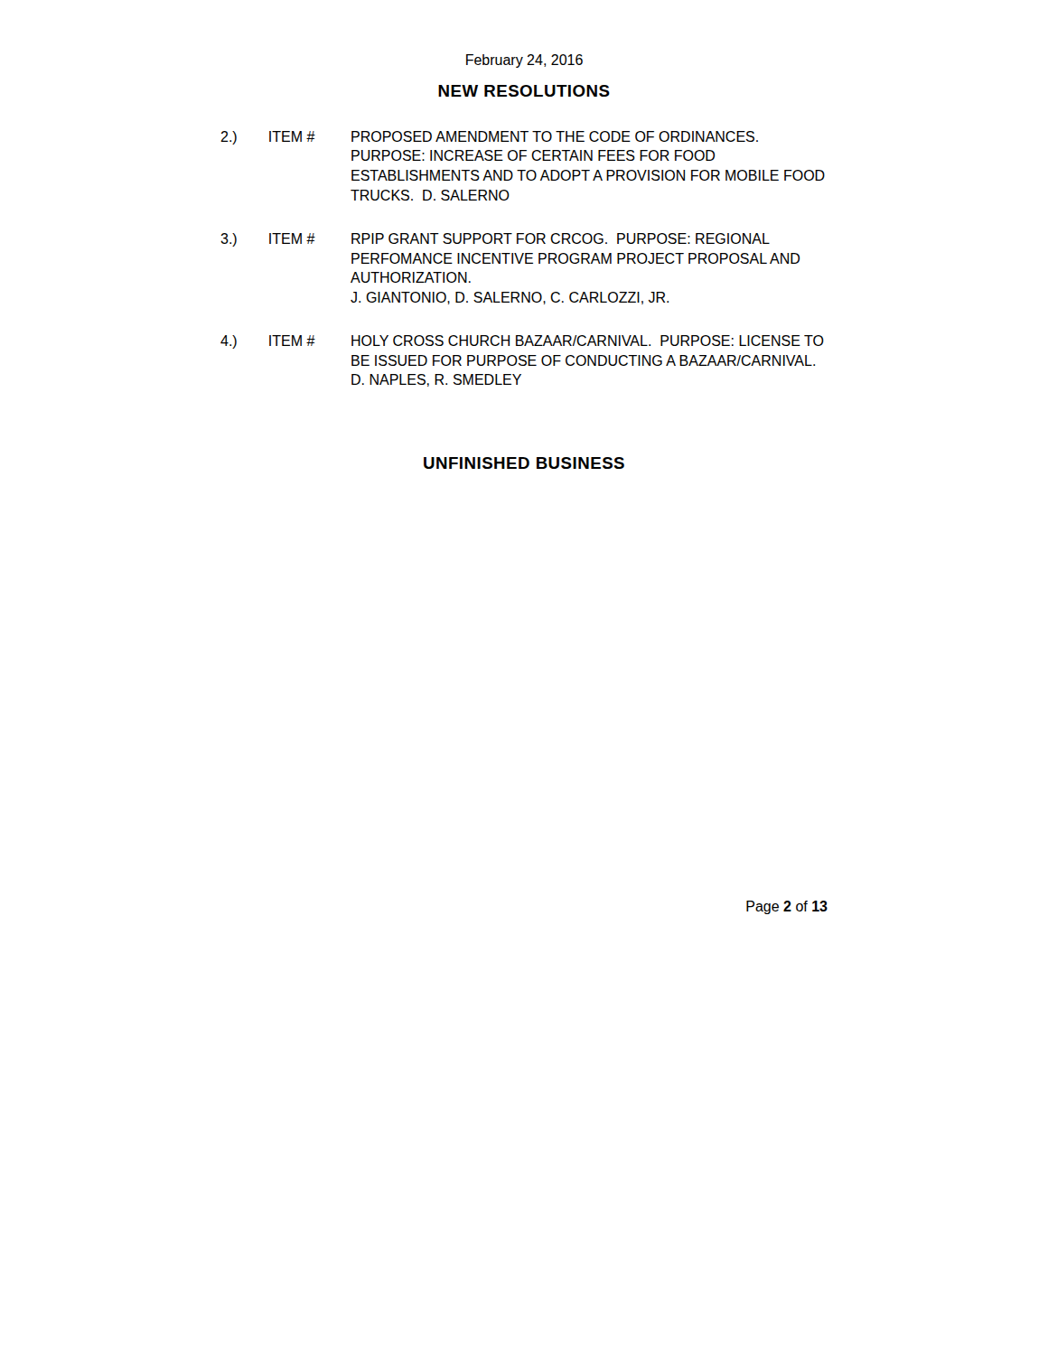February 24, 2016
NEW RESOLUTIONS
| 2.) | ITEM # | PROPOSED AMENDMENT TO THE CODE OF ORDINANCES. PURPOSE: INCREASE OF CERTAIN FEES FOR FOOD ESTABLISHMENTS AND TO ADOPT A PROVISION FOR MOBILE FOOD TRUCKS. D. SALERNO |
| 3.) | ITEM # | RPIP GRANT SUPPORT FOR CRCOG. PURPOSE: REGIONAL PERFOMANCE INCENTIVE PROGRAM PROJECT PROPOSAL AND AUTHORIZATION. J. GIANTONIO, D. SALERNO, C. CARLOZZI, JR. |
| 4.) | ITEM # | HOLY CROSS CHURCH BAZAAR/CARNIVAL. PURPOSE: LICENSE TO BE ISSUED FOR PURPOSE OF CONDUCTING A BAZAAR/CARNIVAL. D. NAPLES, R. SMEDLEY |
UNFINISHED BUSINESS
Page 2 of 13